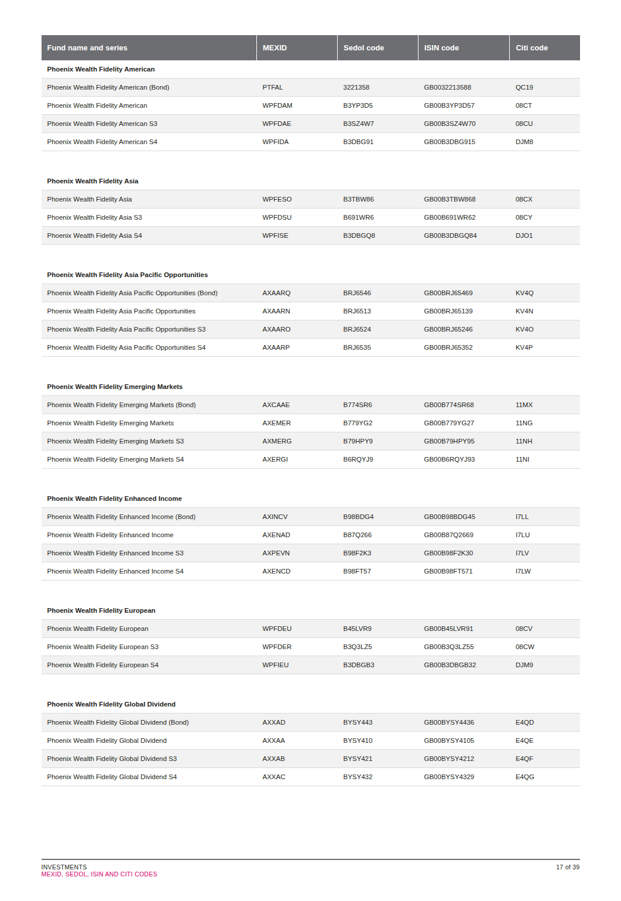| Fund name and series | MEXID | Sedol code | ISIN code | Citi code |
| --- | --- | --- | --- | --- |
| Phoenix Wealth Fidelity American | | | | |
| Phoenix Wealth Fidelity American (Bond) | PTFAL | 3221358 | GB0032213588 | QC19 |
| Phoenix Wealth Fidelity American | WPFDAM | B3YP3D5 | GB00B3YP3D57 | 08CT |
| Phoenix Wealth Fidelity American S3 | WPFDAE | B3SZ4W7 | GB00B3SZ4W70 | 08CU |
| Phoenix Wealth Fidelity American S4 | WPFIDA | B3DBG91 | GB00B3DBG915 | DJM8 |
| Phoenix Wealth Fidelity Asia | | | | |
| Phoenix Wealth Fidelity Asia | WPFESO | B3TBW86 | GB00B3TBW868 | 08CX |
| Phoenix Wealth Fidelity Asia S3 | WPFDSU | B691WR6 | GB00B691WR62 | 08CY |
| Phoenix Wealth Fidelity Asia S4 | WPFISE | B3DBGQ8 | GB00B3DBGQ84 | DJO1 |
| Phoenix Wealth Fidelity Asia Pacific Opportunities | | | | |
| Phoenix Wealth Fidelity Asia Pacific Opportunities (Bond) | AXAARQ | BRJ6546 | GB00BRJ65469 | KV4Q |
| Phoenix Wealth Fidelity Asia Pacific Opportunities | AXAARN | BRJ6513 | GB00BRJ65139 | KV4N |
| Phoenix Wealth Fidelity Asia Pacific Opportunities S3 | AXAARO | BRJ6524 | GB00BRJ65246 | KV4O |
| Phoenix Wealth Fidelity Asia Pacific Opportunities S4 | AXAARP | BRJ6535 | GB00BRJ65352 | KV4P |
| Phoenix Wealth Fidelity Emerging Markets | | | | |
| Phoenix Wealth Fidelity Emerging Markets (Bond) | AXCAAE | B774SR6 | GB00B774SR68 | 11MX |
| Phoenix Wealth Fidelity Emerging Markets | AXEMER | B779YG2 | GB00B779YG27 | 11NG |
| Phoenix Wealth Fidelity Emerging Markets S3 | AXMERG | B79HPY9 | GB00B79HPY95 | 11NH |
| Phoenix Wealth Fidelity Emerging Markets S4 | AXERGI | B6RQYJ9 | GB00B6RQYJ93 | 11NI |
| Phoenix Wealth Fidelity Enhanced Income | | | | |
| Phoenix Wealth Fidelity Enhanced Income (Bond) | AXINCV | B98BDG4 | GB00B98BDG45 | I7LL |
| Phoenix Wealth Fidelity Enhanced Income | AXENAD | B87Q266 | GB00B87Q2669 | I7LU |
| Phoenix Wealth Fidelity Enhanced Income S3 | AXPEVN | B98F2K3 | GB00B98F2K30 | I7LV |
| Phoenix Wealth Fidelity Enhanced Income S4 | AXENCD | B98FT57 | GB00B98FT571 | I7LW |
| Phoenix Wealth Fidelity European | | | | |
| Phoenix Wealth Fidelity European | WPFDEU | B45LVR9 | GB00B45LVR91 | 08CV |
| Phoenix Wealth Fidelity European S3 | WPFDER | B3Q3LZ5 | GB00B3Q3LZ55 | 08CW |
| Phoenix Wealth Fidelity European S4 | WPFIEU | B3DBGB3 | GB00B3DBGB32 | DJM9 |
| Phoenix Wealth Fidelity Global Dividend | | | | |
| Phoenix Wealth Fidelity Global Dividend (Bond) | AXXAD | BYSY443 | GB00BYSY4436 | E4QD |
| Phoenix Wealth Fidelity Global Dividend | AXXAA | BYSY410 | GB00BYSY4105 | E4QE |
| Phoenix Wealth Fidelity Global Dividend S3 | AXXAB | BYSY421 | GB00BYSY4212 | E4QF |
| Phoenix Wealth Fidelity Global Dividend S4 | AXXAC | BYSY432 | GB00BYSY4329 | E4QG |
INVESTMENTS
MEXID, SEDOL, ISIN AND CITI CODES
17 of 39